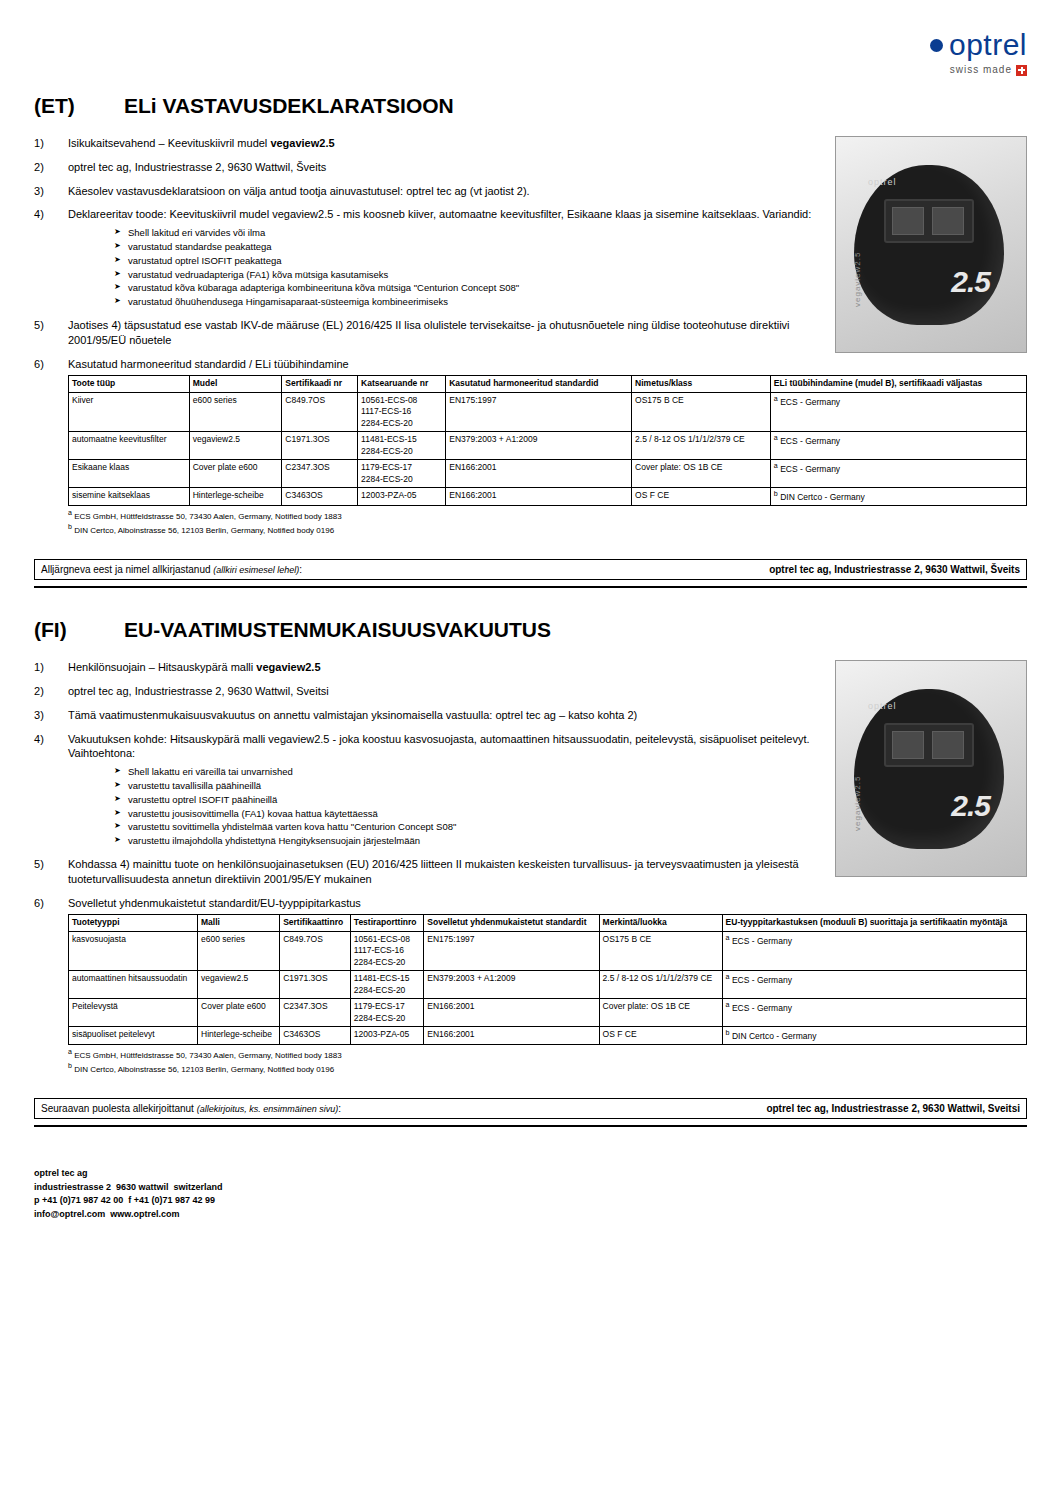optrel
swiss made
(ET) ELi VASTAVUSDEKLARATSIOON
optrel
2.5
vegaview2.5
Isikukaitsevahend – Keevituskiivril mudel vegaview2.5
optrel tec ag, Industriestrasse 2, 9630 Wattwil, Šveits
Käesolev vastavusdeklaratsioon on välja antud tootja ainuvastutusel: optrel tec ag (vt jaotist 2).
Deklareeritav toode: Keevituskiivril mudel vegaview2.5 - mis koosneb kiiver, automaatne keevitusfilter, Esikaane klaas ja sisemine kaitseklaas. Variandid:
Shell lakitud eri värvides või ilma
varustatud standardse peakattega
varustatud optrel ISOFIT peakattega
varustatud vedruadapteriga (FA1) kõva mütsiga kasutamiseks
varustatud kõva kübaraga adapteriga kombineerituna kõva mütsiga "Centurion Concept S08"
varustatud õhuühendusega Hingamisaparaat-süsteemiga kombineerimiseks
Jaotises 4) täpsustatud ese vastab IKV-de määruse (EL) 2016/425 II lisa olulistele tervisekaitse- ja ohutusnõuetele ning üldise tooteohutuse direktiivi 2001/95/EÜ nõuetele
Kasutatud harmoneeritud standardid / ELi tüübihindamine
| Toote tüüp | Mudel | Sertifikaadi nr | Katsearuande nr | Kasutatud harmoneeritud standardid | Nimetus/klass | ELi tüübihindamine (mudel B), sertifikaadi väljastas |
| --- | --- | --- | --- | --- | --- | --- |
| Kiiver | e600 series | C849.7OS | 10561-ECS-08 1117-ECS-16 2284-ECS-20 | EN175:1997 | OS175 B CE | a ECS - Germany |
| automaatne keevitusfilter | vegaview2.5 | C1971.3OS | 11481-ECS-15 2284-ECS-20 | EN379:2003 + A1:2009 | 2.5 / 8-12 OS 1/1/1/2/379 CE | a ECS - Germany |
| Esikaane klaas | Cover plate e600 | C2347.3OS | 1179-ECS-17 2284-ECS-20 | EN166:2001 | Cover plate: OS 1B CE | a ECS - Germany |
| sisemine kaitseklaas | Hinterlege-scheibe | C3463OS | 12003-PZA-05 | EN166:2001 | OS F CE | b DIN Certco - Germany |
a ECS GmbH, Hüttfeldstrasse 50, 73430 Aalen, Germany, Notified body 1883
b DIN Certco, Alboinstrasse 56, 12103 Berlin, Germany, Notified body 0196
Alljärgneva eest ja nimel allkirjastanud (allkiri esimesel lehel): optrel tec ag, Industriestrasse 2, 9630 Wattwil, Šveits
(FI) EU-VAATIMUSTENMUKAISUUSVAKUUTUS
optrel
2.5
vegaview2.5
Henkilönsuojain – Hitsauskypärä malli vegaview2.5
optrel tec ag, Industriestrasse 2, 9630 Wattwil, Sveitsi
Tämä vaatimustenmukaisuusvakuutus on annettu valmistajan yksinomaisella vastuulla: optrel tec ag – katso kohta 2)
Vakuutuksen kohde: Hitsauskypärä malli vegaview2.5 - joka koostuu kasvosuojasta, automaattinen hitsaussuodatin, peitelevystä, sisäpuoliset peitelevyt. Vaihtoehtona:
Shell lakattu eri väreillä tai unvarnished
varustettu tavallisilla päähineillä
varustettu optrel ISOFIT päähineillä
varustettu jousisovittimella (FA1) kovaa hattua käytettäessä
varustettu sovittimella yhdistelmää varten kova hattu "Centurion Concept S08"
varustettu ilmajohdolla yhdistettynä Hengityksensuojain järjestelmään
Kohdassa 4) mainittu tuote on henkilönsuojainasetuksen (EU) 2016/425 liitteen II mukaisten keskeisten turvallisuus- ja terveysvaatimusten ja yleisestä tuoteturvallisuudesta annetun direktiivin 2001/95/EY mukainen
Sovelletut yhdenmukaistetut standardit/EU-tyyppipitarkastus
| Tuotetyyppi | Malli | Sertifikaattinro | Testiraporttinro | Sovelletut yhdenmukaistetut standardit | Merkintä/luokka | EU-tyyppitarkastuksen (moduuli B) suorittaja ja sertifikaatin myöntäjä |
| --- | --- | --- | --- | --- | --- | --- |
| kasvosuojasta | e600 series | C849.7OS | 10561-ECS-08 1117-ECS-16 2284-ECS-20 | EN175:1997 | OS175 B CE | a ECS - Germany |
| automaattinen hitsaussuodatin | vegaview2.5 | C1971.3OS | 11481-ECS-15 2284-ECS-20 | EN379:2003 + A1:2009 | 2.5 / 8-12 OS 1/1/1/2/379 CE | a ECS - Germany |
| Peitelevystä | Cover plate e600 | C2347.3OS | 1179-ECS-17 2284-ECS-20 | EN166:2001 | Cover plate: OS 1B CE | a ECS - Germany |
| sisäpuoliset peitelevyt | Hinterlege-scheibe | C3463OS | 12003-PZA-05 | EN166:2001 | OS F CE | b DIN Certco - Germany |
a ECS GmbH, Hüttfeldstrasse 50, 73430 Aalen, Germany, Notified body 1883
b DIN Certco, Alboinstrasse 56, 12103 Berlin, Germany, Notified body 0196
Seuraavan puolesta allekirjoittanut (allekirjoitus, ks. ensimmäinen sivu): optrel tec ag, Industriestrasse 2, 9630 Wattwil, Sveitsi
optrel tec ag
industriestrasse 2 9630 wattwil switzerland
p +41 (0)71 987 42 00 f +41 (0)71 987 42 99
info@optrel.com www.optrel.com